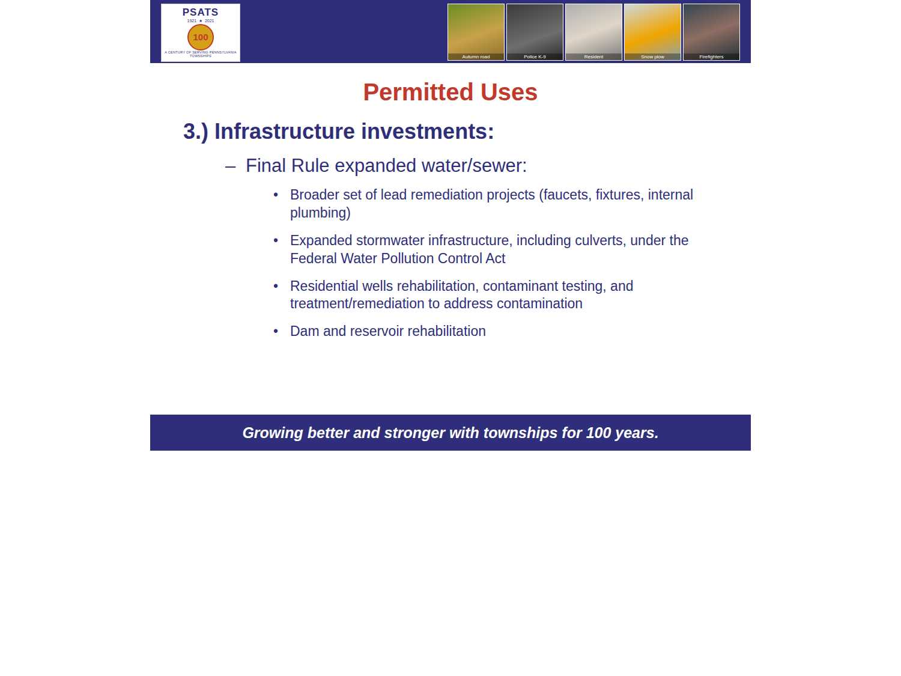PSATS
1921 ★ 2021
100
A CENTURY OF SERVING PENNSYLVANIA TOWNSHIPS
Autumn road
Police K-9
Resident
Snow plow
Firefighters
Permitted Uses
3.) Infrastructure investments:
Final Rule expanded water/sewer:
Broader set of lead remediation projects (faucets, fixtures, internal plumbing)
Expanded stormwater infrastructure, including culverts, under the Federal Water Pollution Control Act
Residential wells rehabilitation, contaminant testing, and treatment/remediation to address contamination
Dam and reservoir rehabilitation
Growing better and stronger with townships for 100 years.